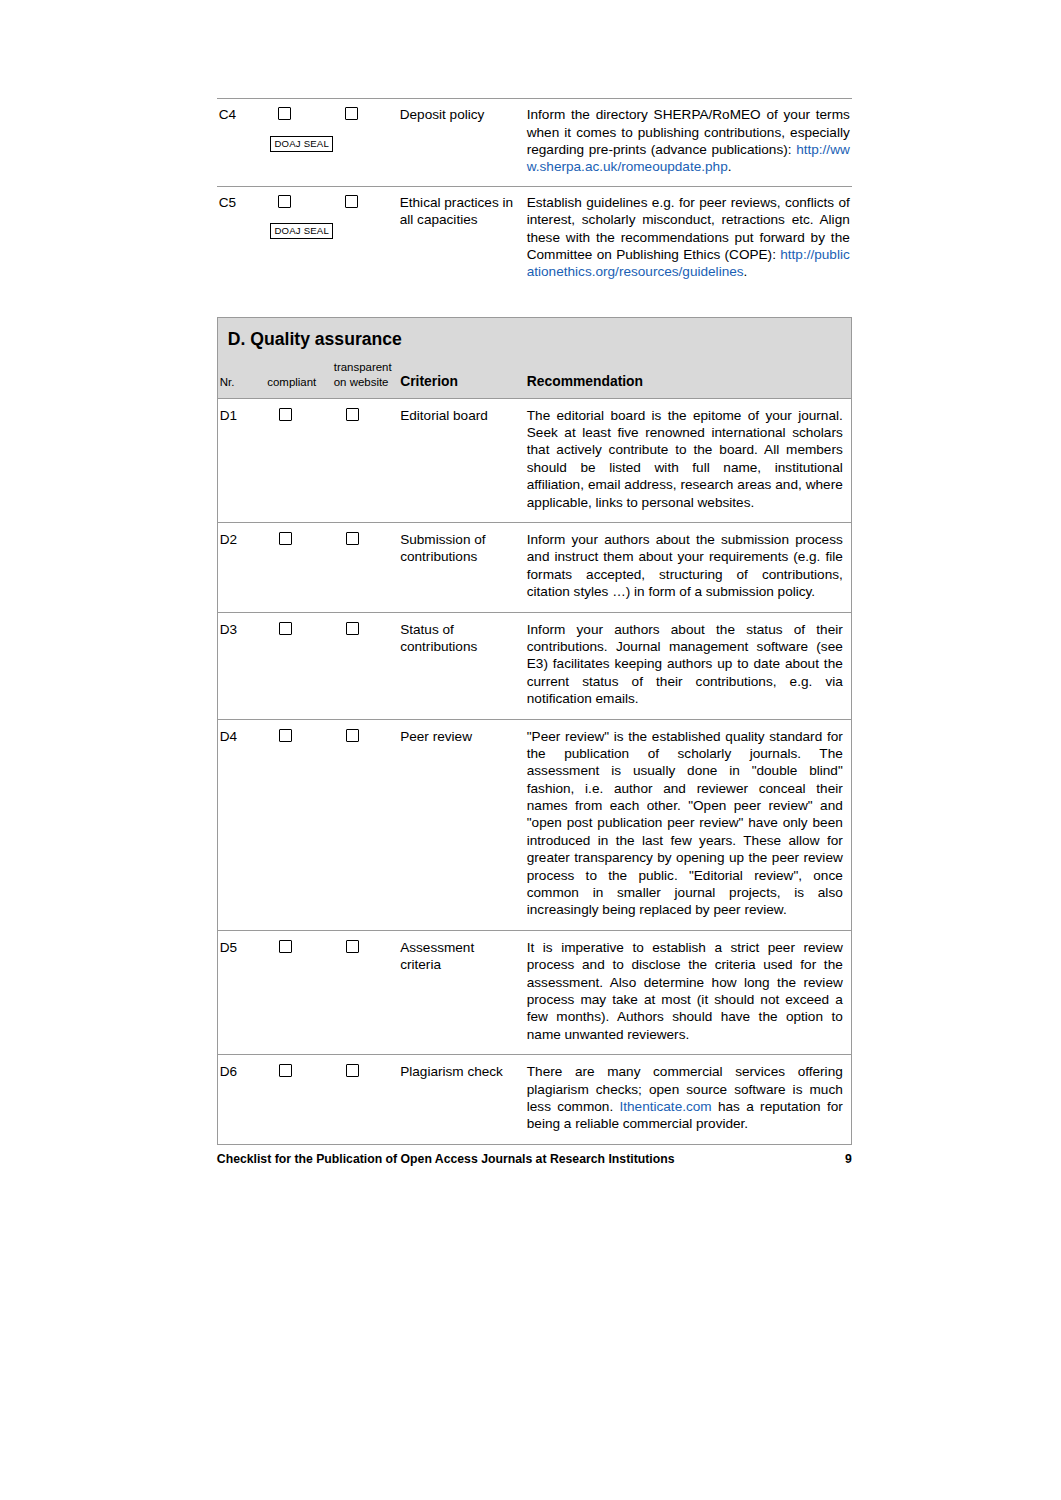| C4 | DOAJ SEAL | | Deposit policy | Inform the directory SHERPA/RoMEO of your terms when it comes to publishing contributions, especially regarding pre-prints (advance publications): http://www.sherpa.ac.uk/romeoupdate.php . |
| C5 | DOAJ SEAL | | Ethical practices in all capacities | Establish guidelines e.g. for peer reviews, conflicts of interest, scholarly misconduct, retractions etc. Align these with the recommendations put forward by the Committee on Publishing Ethics (COPE): http://publicationethics.org/resources/guidelines . |
D. Quality assurance
| Nr. | compliant | transparent on website | Criterion | Recommendation |
| --- | --- | --- | --- | --- |
| D1 | | | Editorial board | The editorial board is the epitome of your journal. Seek at least five renowned international scholars that actively contribute to the board. All members should be listed with full name, institutional affiliation, email address, research areas and, where applicable, links to personal websites. |
| D2 | | | Submission of contributions | Inform your authors about the submission process and instruct them about your requirements (e.g. file formats accepted, structuring of contributions, citation styles …) in form of a submission policy. |
| D3 | | | Status of contributions | Inform your authors about the status of their contributions. Journal management software (see E3) facilitates keeping authors up to date about the current status of their contributions, e.g. via notification emails. |
| D4 | | | Peer review | "Peer review" is the established quality standard for the publication of scholarly journals. The assessment is usually done in "double blind" fashion, i.e. author and reviewer conceal their names from each other. "Open peer review" and "open post publication peer review" have only been introduced in the last few years. These allow for greater transparency by opening up the peer review process to the public. "Editorial review", once common in smaller journal projects, is also increasingly being replaced by peer review. |
| D5 | | | Assessment criteria | It is imperative to establish a strict peer review process and to disclose the criteria used for the assessment. Also determine how long the review process may take at most (it should not exceed a few months). Authors should have the option to name unwanted reviewers. |
| D6 | | | Plagiarism check | There are many commercial services offering plagiarism checks; open source software is much less common. Ithenticate.com has a reputation for being a reliable commercial provider. |
Checklist for the Publication of Open Access Journals at Research Institutions 9